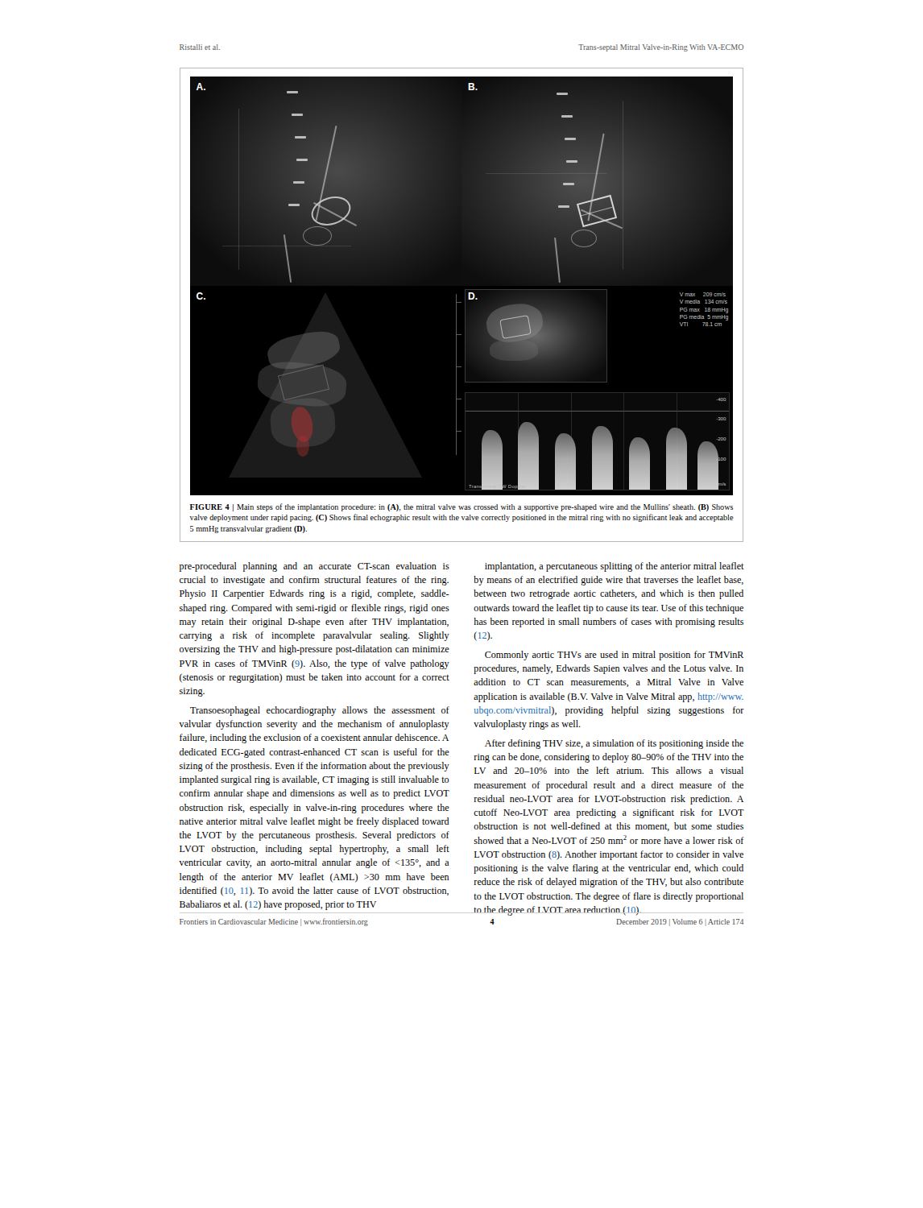Ristalli et al.
Trans-septal Mitral Valve-in-Ring With VA-ECMO
A.
B.
C.
D.
V max 209 cm/s
V media 134 cm/s
PG max 18 mmHg
PG media 5 mmHg
VTI 78.1 cm
-400
-300
-200
-100
cm/s
Trans-mitral CW Doppler
FIGURE 4 | Main steps of the implantation procedure: in (A), the mitral valve was crossed with a supportive pre-shaped wire and the Mullins' sheath. (B) Shows valve deployment under rapid pacing. (C) Shows final echographic result with the valve correctly positioned in the mitral ring with no significant leak and acceptable 5 mmHg transvalvular gradient (D).
pre-procedural planning and an accurate CT-scan evaluation is crucial to investigate and confirm structural features of the ring. Physio II Carpentier Edwards ring is a rigid, complete, saddle-shaped ring. Compared with semi-rigid or flexible rings, rigid ones may retain their original D-shape even after THV implantation, carrying a risk of incomplete paravalvular sealing. Slightly oversizing the THV and high-pressure post-dilatation can minimize PVR in cases of TMVinR (9). Also, the type of valve pathology (stenosis or regurgitation) must be taken into account for a correct sizing.
Transoesophageal echocardiography allows the assessment of valvular dysfunction severity and the mechanism of annuloplasty failure, including the exclusion of a coexistent annular dehiscence. A dedicated ECG-gated contrast-enhanced CT scan is useful for the sizing of the prosthesis. Even if the information about the previously implanted surgical ring is available, CT imaging is still invaluable to confirm annular shape and dimensions as well as to predict LVOT obstruction risk, especially in valve-in-ring procedures where the native anterior mitral valve leaflet might be freely displaced toward the LVOT by the percutaneous prosthesis. Several predictors of LVOT obstruction, including septal hypertrophy, a small left ventricular cavity, an aorto-mitral annular angle of <135°, and a length of the anterior MV leaflet (AML) >30 mm have been identified (10, 11). To avoid the latter cause of LVOT obstruction, Babaliaros et al. (12) have proposed, prior to THV
implantation, a percutaneous splitting of the anterior mitral leaflet by means of an electrified guide wire that traverses the leaflet base, between two retrograde aortic catheters, and which is then pulled outwards toward the leaflet tip to cause its tear. Use of this technique has been reported in small numbers of cases with promising results (12).
Commonly aortic THVs are used in mitral position for TMVinR procedures, namely, Edwards Sapien valves and the Lotus valve. In addition to CT scan measurements, a Mitral Valve in Valve application is available (B.V. Valve in Valve Mitral app, http://www.ubqo.com/vivmitral), providing helpful sizing suggestions for valvuloplasty rings as well.
After defining THV size, a simulation of its positioning inside the ring can be done, considering to deploy 80–90% of the THV into the LV and 20–10% into the left atrium. This allows a visual measurement of procedural result and a direct measure of the residual neo-LVOT area for LVOT-obstruction risk prediction. A cutoff Neo-LVOT area predicting a significant risk for LVOT obstruction is not well-defined at this moment, but some studies showed that a Neo-LVOT of 250 mm2 or more have a lower risk of LVOT obstruction (8). Another important factor to consider in valve positioning is the valve flaring at the ventricular end, which could reduce the risk of delayed migration of the THV, but also contribute to the LVOT obstruction. The degree of flare is directly proportional to the degree of LVOT area reduction (10).
Frontiers in Cardiovascular Medicine | www.frontiersin.org
4
December 2019 | Volume 6 | Article 174